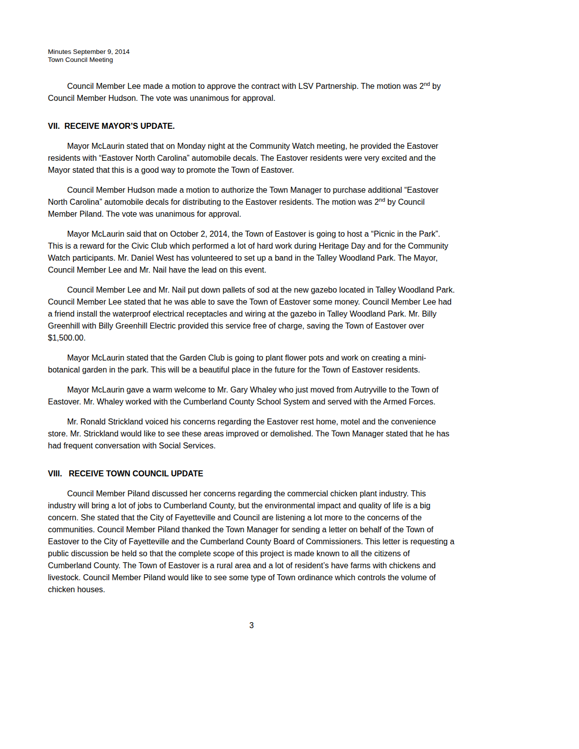Minutes September 9, 2014
Town Council Meeting
Council Member Lee made a motion to approve the contract with LSV Partnership. The motion was 2nd by Council Member Hudson. The vote was unanimous for approval.
VII. RECEIVE MAYOR’S UPDATE.
Mayor McLaurin stated that on Monday night at the Community Watch meeting, he provided the Eastover residents with “Eastover North Carolina” automobile decals. The Eastover residents were very excited and the Mayor stated that this is a good way to promote the Town of Eastover.
Council Member Hudson made a motion to authorize the Town Manager to purchase additional “Eastover North Carolina” automobile decals for distributing to the Eastover residents. The motion was 2nd by Council Member Piland. The vote was unanimous for approval.
Mayor McLaurin said that on October 2, 2014, the Town of Eastover is going to host a “Picnic in the Park”. This is a reward for the Civic Club which performed a lot of hard work during Heritage Day and for the Community Watch participants. Mr. Daniel West has volunteered to set up a band in the Talley Woodland Park. The Mayor, Council Member Lee and Mr. Nail have the lead on this event.
Council Member Lee and Mr. Nail put down pallets of sod at the new gazebo located in Talley Woodland Park. Council Member Lee stated that he was able to save the Town of Eastover some money. Council Member Lee had a friend install the waterproof electrical receptacles and wiring at the gazebo in Talley Woodland Park. Mr. Billy Greenhill with Billy Greenhill Electric provided this service free of charge, saving the Town of Eastover over $1,500.00.
Mayor McLaurin stated that the Garden Club is going to plant flower pots and work on creating a mini-botanical garden in the park. This will be a beautiful place in the future for the Town of Eastover residents.
Mayor McLaurin gave a warm welcome to Mr. Gary Whaley who just moved from Autryville to the Town of Eastover. Mr. Whaley worked with the Cumberland County School System and served with the Armed Forces.
Mr. Ronald Strickland voiced his concerns regarding the Eastover rest home, motel and the convenience store. Mr. Strickland would like to see these areas improved or demolished. The Town Manager stated that he has had frequent conversation with Social Services.
VIII. RECEIVE TOWN COUNCIL UPDATE
Council Member Piland discussed her concerns regarding the commercial chicken plant industry. This industry will bring a lot of jobs to Cumberland County, but the environmental impact and quality of life is a big concern. She stated that the City of Fayetteville and Council are listening a lot more to the concerns of the communities. Council Member Piland thanked the Town Manager for sending a letter on behalf of the Town of Eastover to the City of Fayetteville and the Cumberland County Board of Commissioners. This letter is requesting a public discussion be held so that the complete scope of this project is made known to all the citizens of Cumberland County. The Town of Eastover is a rural area and a lot of resident’s have farms with chickens and livestock. Council Member Piland would like to see some type of Town ordinance which controls the volume of chicken houses.
3